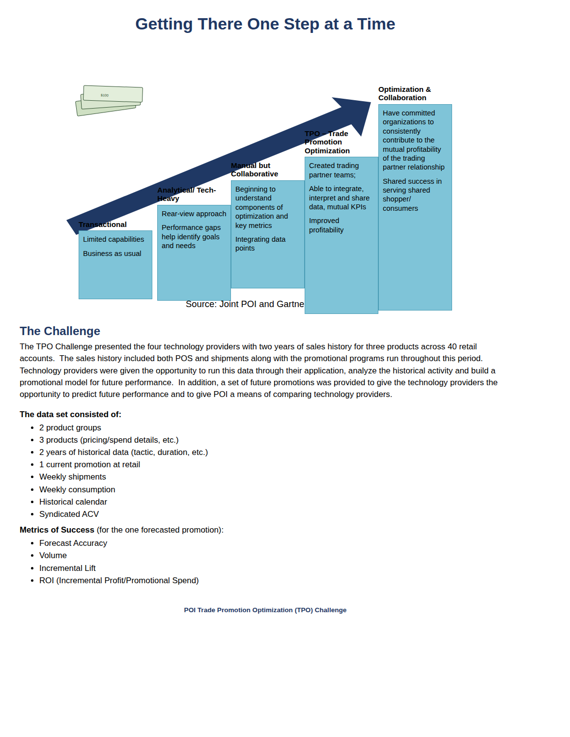Getting There One Step at a Time
$100
Transactional
Limited capabilities
Business as usual
Analytical/ Tech-Heavy
Rear-view approach
Performance gaps help identify goals and needs
Manual but Collaborative
Beginning to understand components of optimization and key metrics
Integrating data points
TPO – Trade Promotion Optimization
Created trading partner teams;
Able to integrate, interpret and share data, mutual KPIs
Improved profitability
Optimization & Collaboration
Have committed organizations to consistently contribute to the mutual profitability of the trading partner relationship
Shared success in serving shared shopper/ consumers
Source: Joint POI and Gartner research
The Challenge
The TPO Challenge presented the four technology providers with two years of sales history for three products across 40 retail accounts. The sales history included both POS and shipments along with the promotional programs run throughout this period. Technology providers were given the opportunity to run this data through their application, analyze the historical activity and build a promotional model for future performance. In addition, a set of future promotions was provided to give the technology providers the opportunity to predict future performance and to give POI a means of comparing technology providers.
The data set consisted of:
2 product groups
3 products (pricing/spend details, etc.)
2 years of historical data (tactic, duration, etc.)
1 current promotion at retail
Weekly shipments
Weekly consumption
Historical calendar
Syndicated ACV
Metrics of Success (for the one forecasted promotion):
Forecast Accuracy
Volume
Incremental Lift
ROI (Incremental Profit/Promotional Spend)
POI Trade Promotion Optimization (TPO) Challenge